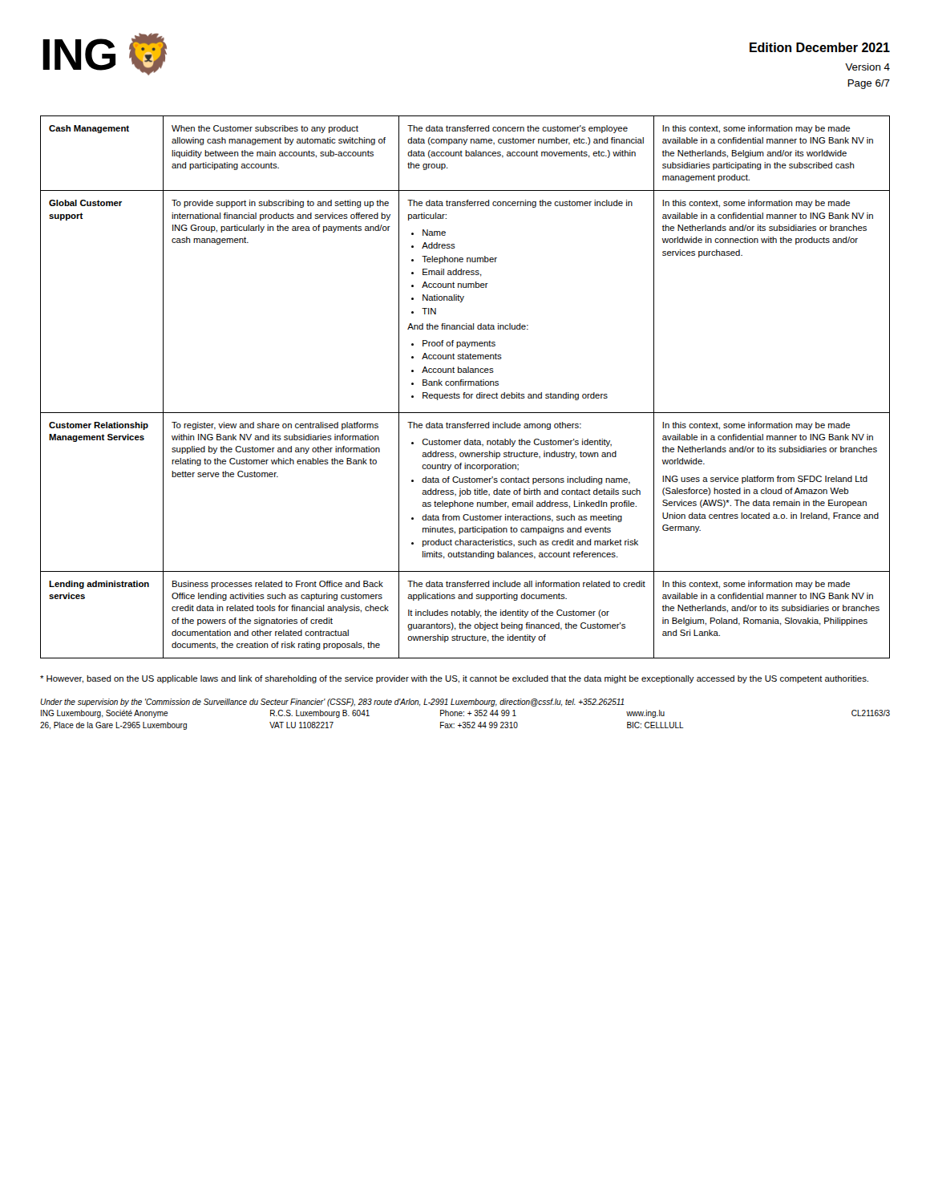ING🦁
Edition December 2021
Version 4
Page 6/7
| Cash Management | When the Customer subscribes to any product allowing cash management by automatic switching of liquidity between the main accounts, sub-accounts and participating accounts. | The data transferred concern the customer's employee data (company name, customer number, etc.) and financial data (account balances, account movements, etc.) within the group. | In this context, some information may be made available in a confidential manner to ING Bank NV in the Netherlands, Belgium and/or its worldwide subsidiaries participating in the subscribed cash management product. |
| Global Customer support | To provide support in subscribing to and setting up the international financial products and services offered by ING Group, particularly in the area of payments and/or cash management. | The data transferred concerning the customer include in particular: Name Address Telephone number Email address, Account number Nationality TIN And the financial data include: Proof of payments Account statements Account balances Bank confirmations Requests for direct debits and standing orders | In this context, some information may be made available in a confidential manner to ING Bank NV in the Netherlands and/or its subsidiaries or branches worldwide in connection with the products and/or services purchased. |
| Customer Relationship Management Services | To register, view and share on centralised platforms within ING Bank NV and its subsidiaries information supplied by the Customer and any other information relating to the Customer which enables the Bank to better serve the Customer. | The data transferred include among others: Customer data, notably the Customer's identity, address, ownership structure, industry, town and country of incorporation; data of Customer's contact persons including name, address, job title, date of birth and contact details such as telephone number, email address, LinkedIn profile. data from Customer interactions, such as meeting minutes, participation to campaigns and events product characteristics, such as credit and market risk limits, outstanding balances, account references. | In this context, some information may be made available in a confidential manner to ING Bank NV in the Netherlands and/or to its subsidiaries or branches worldwide. ING uses a service platform from SFDC Ireland Ltd (Salesforce) hosted in a cloud of Amazon Web Services (AWS)*. The data remain in the European Union data centres located a.o. in Ireland, France and Germany. |
| Lending administration services | Business processes related to Front Office and Back Office lending activities such as capturing customers credit data in related tools for financial analysis, check of the powers of the signatories of credit documentation and other related contractual documents, the creation of risk rating proposals, the | The data transferred include all information related to credit applications and supporting documents. It includes notably, the identity of the Customer (or guarantors), the object being financed, the Customer's ownership structure, the identity of | In this context, some information may be made available in a confidential manner to ING Bank NV in the Netherlands, and/or to its subsidiaries or branches in Belgium, Poland, Romania, Slovakia, Philippines and Sri Lanka. |
* However, based on the US applicable laws and link of shareholding of the service provider with the US, it cannot be excluded that the data might be exceptionally accessed by the US competent authorities.
Under the supervision by the 'Commission de Surveillance du Secteur Financier' (CSSF), 283 route d'Arlon, L-2991 Luxembourg, direction@cssf.lu, tel. +352.262511
| ING Luxembourg, Société Anonyme | R.C.S. Luxembourg B. 6041 | Phone: + 352 44 99 1 | www.ing.lu | CL21163/3 |
| 26, Place de la Gare L-2965 Luxembourg | VAT LU 11082217 | Fax: +352 44 99 2310 | BIC: CELLLULL | |